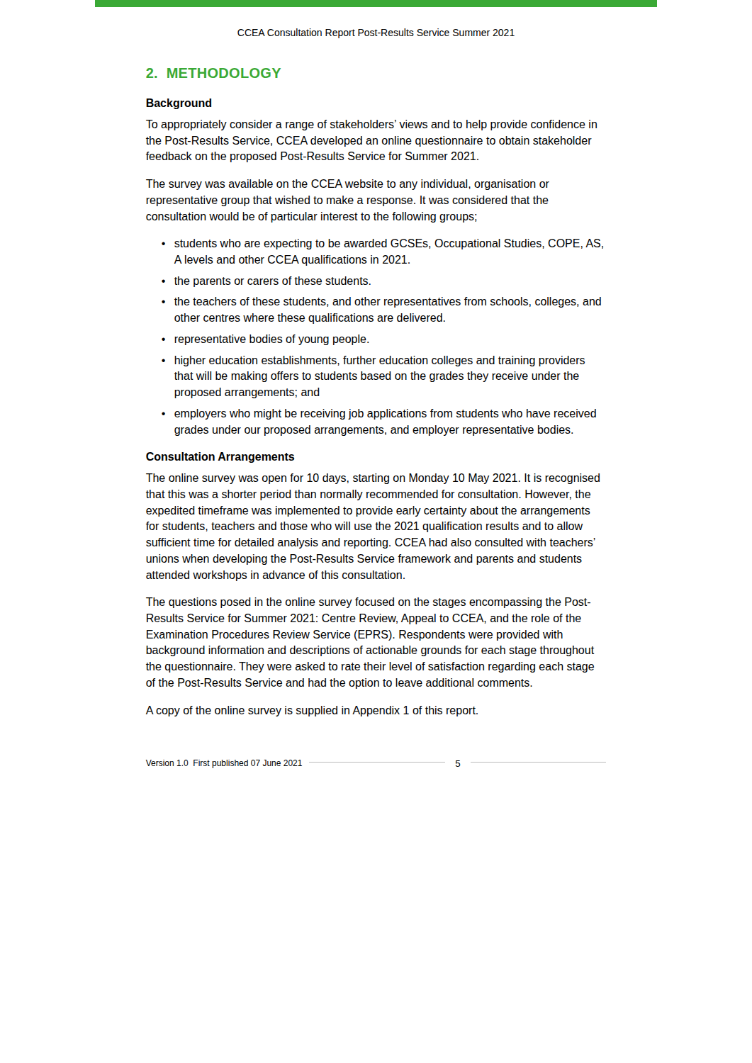CCEA Consultation Report Post-Results Service Summer 2021
2. METHODOLOGY
Background
To appropriately consider a range of stakeholders’ views and to help provide confidence in the Post-Results Service, CCEA developed an online questionnaire to obtain stakeholder feedback on the proposed Post-Results Service for Summer 2021.
The survey was available on the CCEA website to any individual, organisation or representative group that wished to make a response. It was considered that the consultation would be of particular interest to the following groups;
students who are expecting to be awarded GCSEs, Occupational Studies, COPE, AS, A levels and other CCEA qualifications in 2021.
the parents or carers of these students.
the teachers of these students, and other representatives from schools, colleges, and other centres where these qualifications are delivered.
representative bodies of young people.
higher education establishments, further education colleges and training providers that will be making offers to students based on the grades they receive under the proposed arrangements; and
employers who might be receiving job applications from students who have received grades under our proposed arrangements, and employer representative bodies.
Consultation Arrangements
The online survey was open for 10 days, starting on Monday 10 May 2021. It is recognised that this was a shorter period than normally recommended for consultation. However, the expedited timeframe was implemented to provide early certainty about the arrangements for students, teachers and those who will use the 2021 qualification results and to allow sufficient time for detailed analysis and reporting. CCEA had also consulted with teachers’ unions when developing the Post-Results Service framework and parents and students attended workshops in advance of this consultation.
The questions posed in the online survey focused on the stages encompassing the Post-Results Service for Summer 2021: Centre Review, Appeal to CCEA, and the role of the Examination Procedures Review Service (EPRS). Respondents were provided with background information and descriptions of actionable grounds for each stage throughout the questionnaire. They were asked to rate their level of satisfaction regarding each stage of the Post-Results Service and had the option to leave additional comments.
A copy of the online survey is supplied in Appendix 1 of this report.
Version 1.0 First published 07 June 2021 5